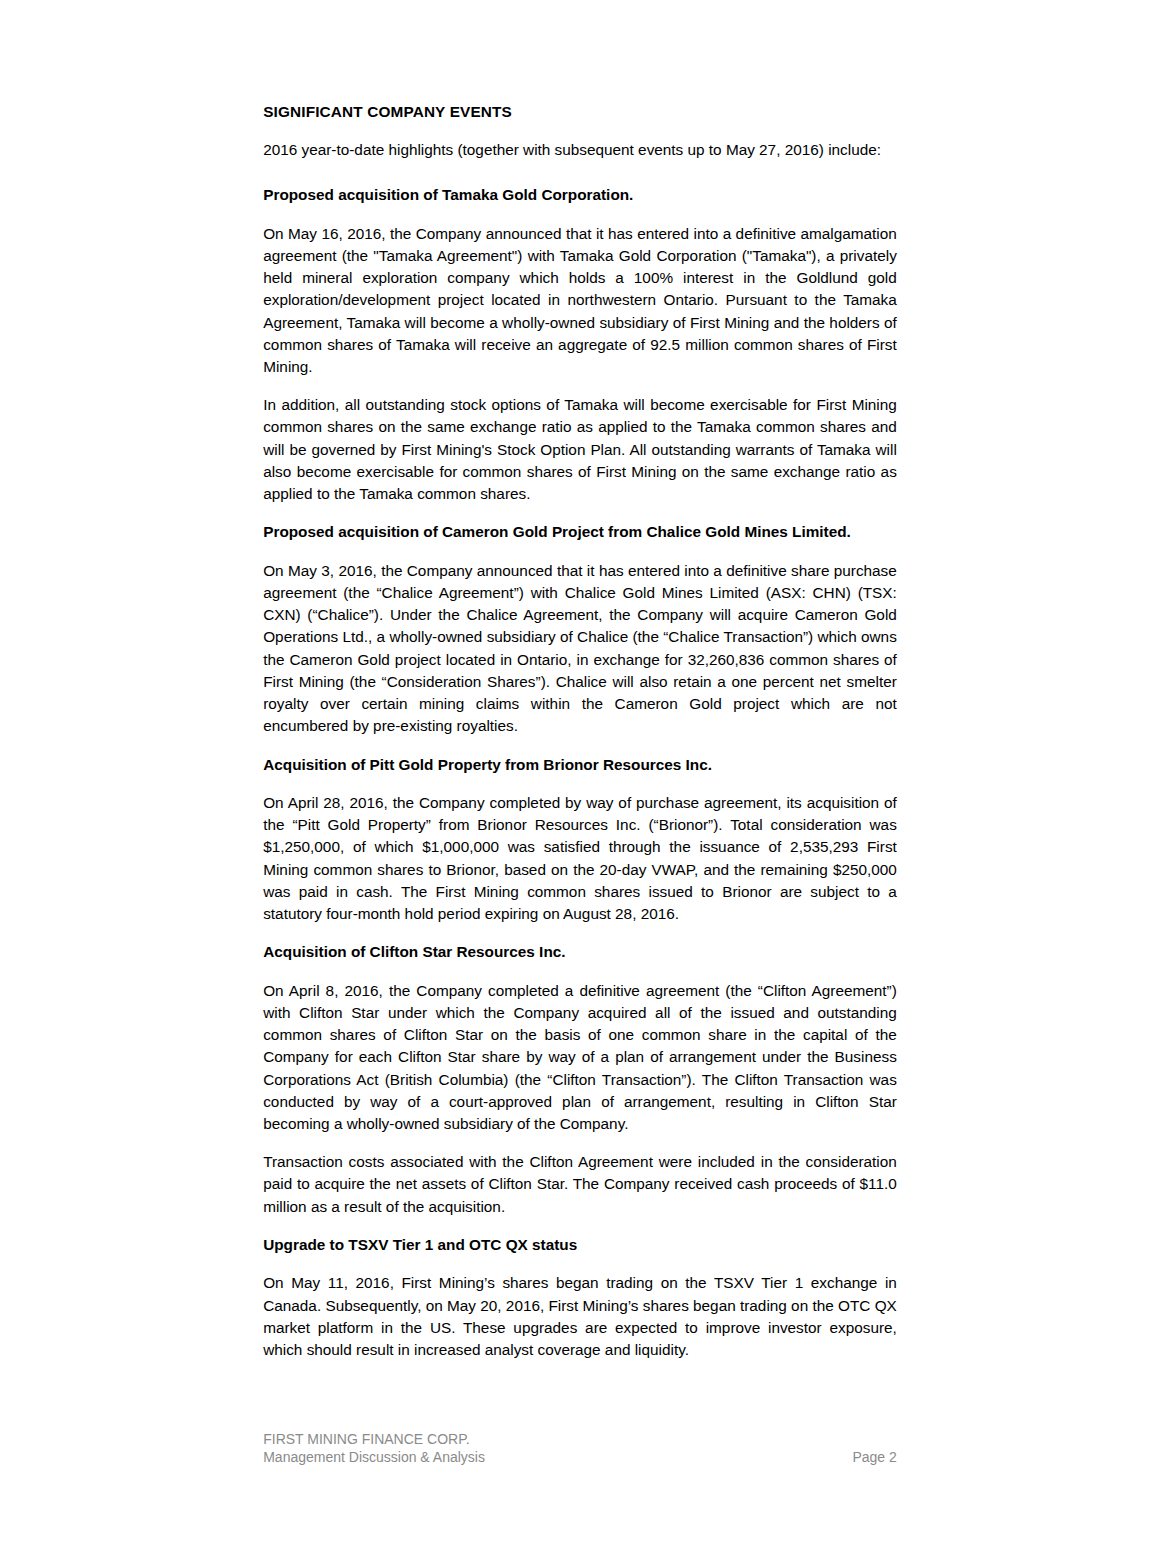SIGNIFICANT COMPANY EVENTS
2016 year-to-date highlights (together with subsequent events up to May 27, 2016) include:
Proposed acquisition of Tamaka Gold Corporation.
On May 16, 2016, the Company announced that it has entered into a definitive amalgamation agreement (the "Tamaka Agreement") with Tamaka Gold Corporation ("Tamaka"), a privately held mineral exploration company which holds a 100% interest in the Goldlund gold exploration/development project located in northwestern Ontario. Pursuant to the Tamaka Agreement, Tamaka will become a wholly-owned subsidiary of First Mining and the holders of common shares of Tamaka will receive an aggregate of 92.5 million common shares of First Mining.
In addition, all outstanding stock options of Tamaka will become exercisable for First Mining common shares on the same exchange ratio as applied to the Tamaka common shares and will be governed by First Mining's Stock Option Plan. All outstanding warrants of Tamaka will also become exercisable for common shares of First Mining on the same exchange ratio as applied to the Tamaka common shares.
Proposed acquisition of Cameron Gold Project from Chalice Gold Mines Limited.
On May 3, 2016, the Company announced that it has entered into a definitive share purchase agreement (the “Chalice Agreement”) with Chalice Gold Mines Limited (ASX: CHN) (TSX: CXN) (“Chalice”). Under the Chalice Agreement, the Company will acquire Cameron Gold Operations Ltd., a wholly-owned subsidiary of Chalice (the “Chalice Transaction”) which owns the Cameron Gold project located in Ontario, in exchange for 32,260,836 common shares of First Mining (the “Consideration Shares”). Chalice will also retain a one percent net smelter royalty over certain mining claims within the Cameron Gold project which are not encumbered by pre-existing royalties.
Acquisition of Pitt Gold Property from Brionor Resources Inc.
On April 28, 2016, the Company completed by way of purchase agreement, its acquisition of the “Pitt Gold Property” from Brionor Resources Inc. (“Brionor”). Total consideration was $1,250,000, of which $1,000,000 was satisfied through the issuance of 2,535,293 First Mining common shares to Brionor, based on the 20-day VWAP, and the remaining $250,000 was paid in cash. The First Mining common shares issued to Brionor are subject to a statutory four-month hold period expiring on August 28, 2016.
Acquisition of Clifton Star Resources Inc.
On April 8, 2016, the Company completed a definitive agreement (the “Clifton Agreement”) with Clifton Star under which the Company acquired all of the issued and outstanding common shares of Clifton Star on the basis of one common share in the capital of the Company for each Clifton Star share by way of a plan of arrangement under the Business Corporations Act (British Columbia) (the “Clifton Transaction”). The Clifton Transaction was conducted by way of a court-approved plan of arrangement, resulting in Clifton Star becoming a wholly-owned subsidiary of the Company.
Transaction costs associated with the Clifton Agreement were included in the consideration paid to acquire the net assets of Clifton Star. The Company received cash proceeds of $11.0 million as a result of the acquisition.
Upgrade to TSXV Tier 1 and OTC QX status
On May 11, 2016, First Mining’s shares began trading on the TSXV Tier 1 exchange in Canada. Subsequently, on May 20, 2016, First Mining’s shares began trading on the OTC QX market platform in the US. These upgrades are expected to improve investor exposure, which should result in increased analyst coverage and liquidity.
FIRST MINING FINANCE CORP.
Management Discussion & Analysis
Page 2